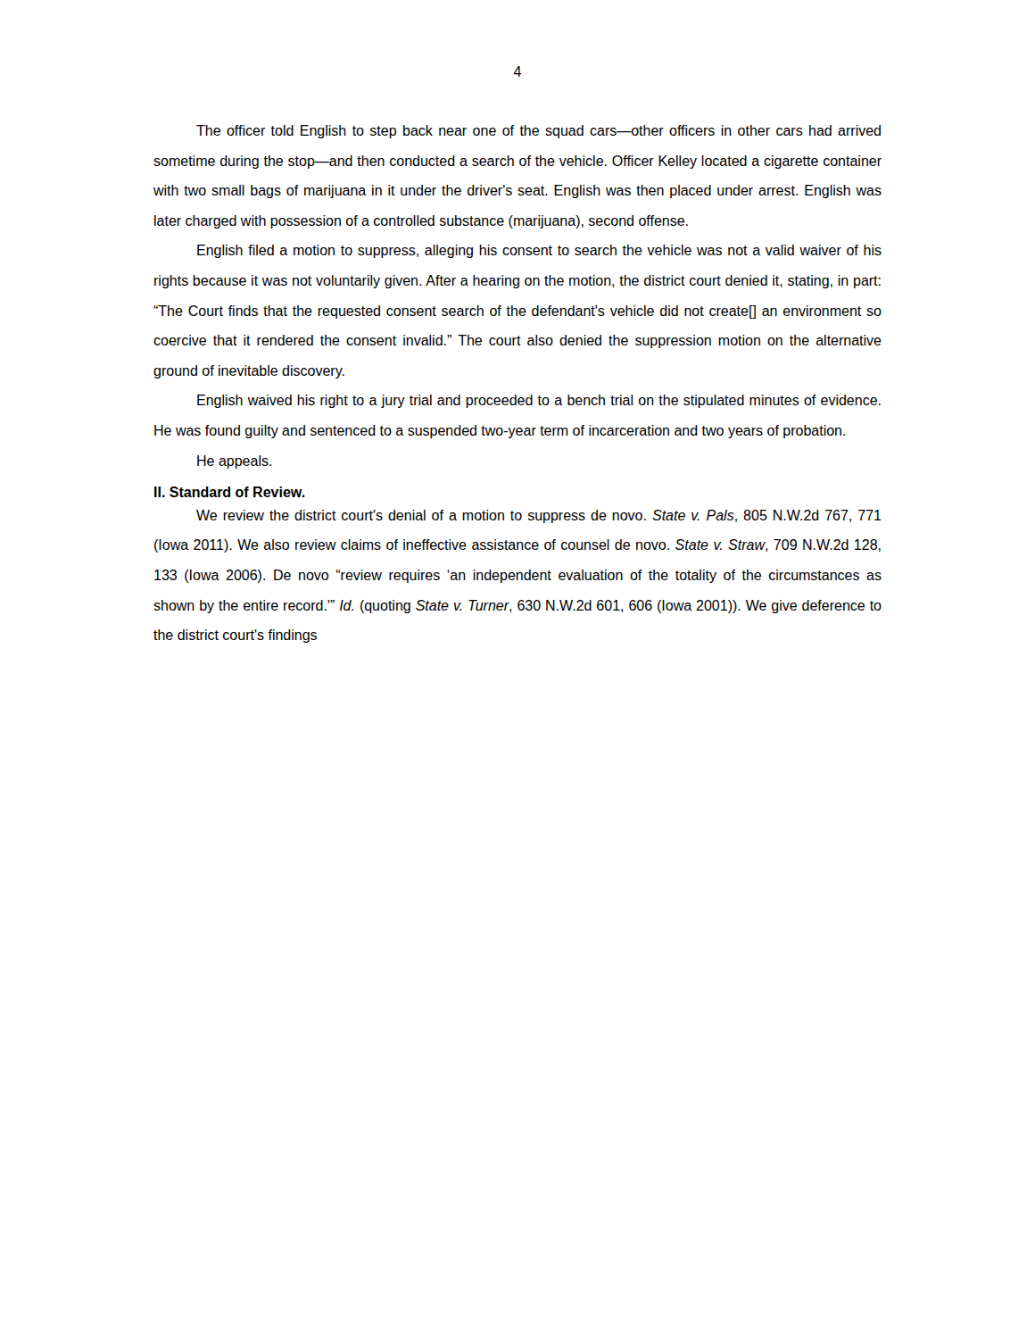4
The officer told English to step back near one of the squad cars—other officers in other cars had arrived sometime during the stop—and then conducted a search of the vehicle. Officer Kelley located a cigarette container with two small bags of marijuana in it under the driver's seat. English was then placed under arrest. English was later charged with possession of a controlled substance (marijuana), second offense.
English filed a motion to suppress, alleging his consent to search the vehicle was not a valid waiver of his rights because it was not voluntarily given. After a hearing on the motion, the district court denied it, stating, in part: “The Court finds that the requested consent search of the defendant's vehicle did not create[] an environment so coercive that it rendered the consent invalid.” The court also denied the suppression motion on the alternative ground of inevitable discovery.
English waived his right to a jury trial and proceeded to a bench trial on the stipulated minutes of evidence. He was found guilty and sentenced to a suspended two-year term of incarceration and two years of probation.
He appeals.
II. Standard of Review.
We review the district court's denial of a motion to suppress de novo. State v. Pals, 805 N.W.2d 767, 771 (Iowa 2011). We also review claims of ineffective assistance of counsel de novo. State v. Straw, 709 N.W.2d 128, 133 (Iowa 2006). De novo “review requires ‘an independent evaluation of the totality of the circumstances as shown by the entire record.'” Id. (quoting State v. Turner, 630 N.W.2d 601, 606 (Iowa 2001)). We give deference to the district court's findings